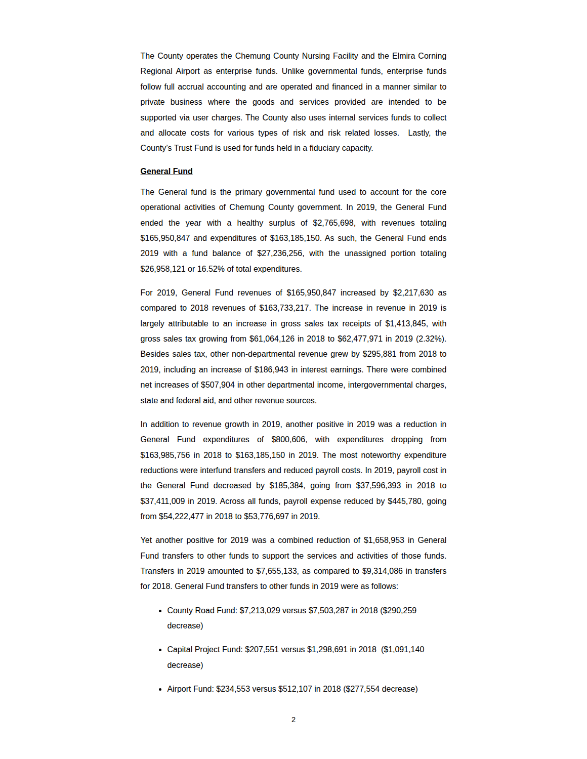The County operates the Chemung County Nursing Facility and the Elmira Corning Regional Airport as enterprise funds. Unlike governmental funds, enterprise funds follow full accrual accounting and are operated and financed in a manner similar to private business where the goods and services provided are intended to be supported via user charges. The County also uses internal services funds to collect and allocate costs for various types of risk and risk related losses. Lastly, the County’s Trust Fund is used for funds held in a fiduciary capacity.
General Fund
The General fund is the primary governmental fund used to account for the core operational activities of Chemung County government. In 2019, the General Fund ended the year with a healthy surplus of $2,765,698, with revenues totaling $165,950,847 and expenditures of $163,185,150. As such, the General Fund ends 2019 with a fund balance of $27,236,256, with the unassigned portion totaling $26,958,121 or 16.52% of total expenditures.
For 2019, General Fund revenues of $165,950,847 increased by $2,217,630 as compared to 2018 revenues of $163,733,217. The increase in revenue in 2019 is largely attributable to an increase in gross sales tax receipts of $1,413,845, with gross sales tax growing from $61,064,126 in 2018 to $62,477,971 in 2019 (2.32%). Besides sales tax, other non-departmental revenue grew by $295,881 from 2018 to 2019, including an increase of $186,943 in interest earnings. There were combined net increases of $507,904 in other departmental income, intergovernmental charges, state and federal aid, and other revenue sources.
In addition to revenue growth in 2019, another positive in 2019 was a reduction in General Fund expenditures of $800,606, with expenditures dropping from $163,985,756 in 2018 to $163,185,150 in 2019. The most noteworthy expenditure reductions were interfund transfers and reduced payroll costs. In 2019, payroll cost in the General Fund decreased by $185,384, going from $37,596,393 in 2018 to $37,411,009 in 2019. Across all funds, payroll expense reduced by $445,780, going from $54,222,477 in 2018 to $53,776,697 in 2019.
Yet another positive for 2019 was a combined reduction of $1,658,953 in General Fund transfers to other funds to support the services and activities of those funds. Transfers in 2019 amounted to $7,655,133, as compared to $9,314,086 in transfers for 2018. General Fund transfers to other funds in 2019 were as follows:
County Road Fund: $7,213,029 versus $7,503,287 in 2018 ($290,259 decrease)
Capital Project Fund: $207,551 versus $1,298,691 in 2018 ($1,091,140 decrease)
Airport Fund: $234,553 versus $512,107 in 2018 ($277,554 decrease)
2